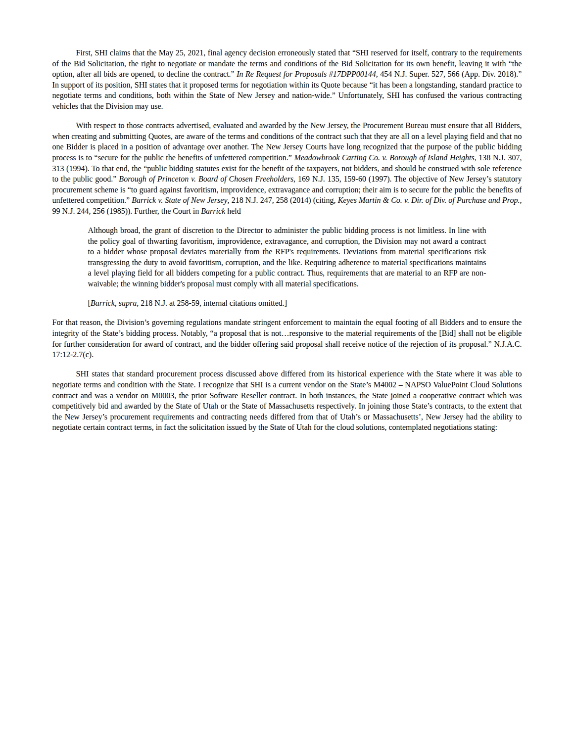First, SHI claims that the May 25, 2021, final agency decision erroneously stated that “SHI reserved for itself, contrary to the requirements of the Bid Solicitation, the right to negotiate or mandate the terms and conditions of the Bid Solicitation for its own benefit, leaving it with “the option, after all bids are opened, to decline the contract.” In Re Request for Proposals #17DPP00144, 454 N.J. Super. 527, 566 (App. Div. 2018).” In support of its position, SHI states that it proposed terms for negotiation within its Quote because “it has been a longstanding, standard practice to negotiate terms and conditions, both within the State of New Jersey and nation-wide.” Unfortunately, SHI has confused the various contracting vehicles that the Division may use.
With respect to those contracts advertised, evaluated and awarded by the New Jersey, the Procurement Bureau must ensure that all Bidders, when creating and submitting Quotes, are aware of the terms and conditions of the contract such that they are all on a level playing field and that no one Bidder is placed in a position of advantage over another. The New Jersey Courts have long recognized that the purpose of the public bidding process is to “secure for the public the benefits of unfettered competition.” Meadowbrook Carting Co. v. Borough of Island Heights, 138 N.J. 307, 313 (1994). To that end, the “public bidding statutes exist for the benefit of the taxpayers, not bidders, and should be construed with sole reference to the public good.” Borough of Princeton v. Board of Chosen Freeholders, 169 N.J. 135, 159-60 (1997). The objective of New Jersey’s statutory procurement scheme is “to guard against favoritism, improvidence, extravagance and corruption; their aim is to secure for the public the benefits of unfettered competition.” Barrick v. State of New Jersey, 218 N.J. 247, 258 (2014) (citing, Keyes Martin & Co. v. Dir. of Div. of Purchase and Prop., 99 N.J. 244, 256 (1985)). Further, the Court in Barrick held
Although broad, the grant of discretion to the Director to administer the public bidding process is not limitless. In line with the policy goal of thwarting favoritism, improvidence, extravagance, and corruption, the Division may not award a contract to a bidder whose proposal deviates materially from the RFP's requirements. Deviations from material specifications risk transgressing the duty to avoid favoritism, corruption, and the like. Requiring adherence to material specifications maintains a level playing field for all bidders competing for a public contract. Thus, requirements that are material to an RFP are non-waivable; the winning bidder's proposal must comply with all material specifications.
[Barrick, supra, 218 N.J. at 258-59, internal citations omitted.]
For that reason, the Division’s governing regulations mandate stringent enforcement to maintain the equal footing of all Bidders and to ensure the integrity of the State’s bidding process. Notably, “a proposal that is not…responsive to the material requirements of the [Bid] shall not be eligible for further consideration for award of contract, and the bidder offering said proposal shall receive notice of the rejection of its proposal.” N.J.A.C. 17:12-2.7(c).
SHI states that standard procurement process discussed above differed from its historical experience with the State where it was able to negotiate terms and condition with the State. I recognize that SHI is a current vendor on the State’s M4002 – NAPSO ValuePoint Cloud Solutions contract and was a vendor on M0003, the prior Software Reseller contract. In both instances, the State joined a cooperative contract which was competitively bid and awarded by the State of Utah or the State of Massachusetts respectively. In joining those State’s contracts, to the extent that the New Jersey’s procurement requirements and contracting needs differed from that of Utah’s or Massachusetts’, New Jersey had the ability to negotiate certain contract terms, in fact the solicitation issued by the State of Utah for the cloud solutions, contemplated negotiations stating: